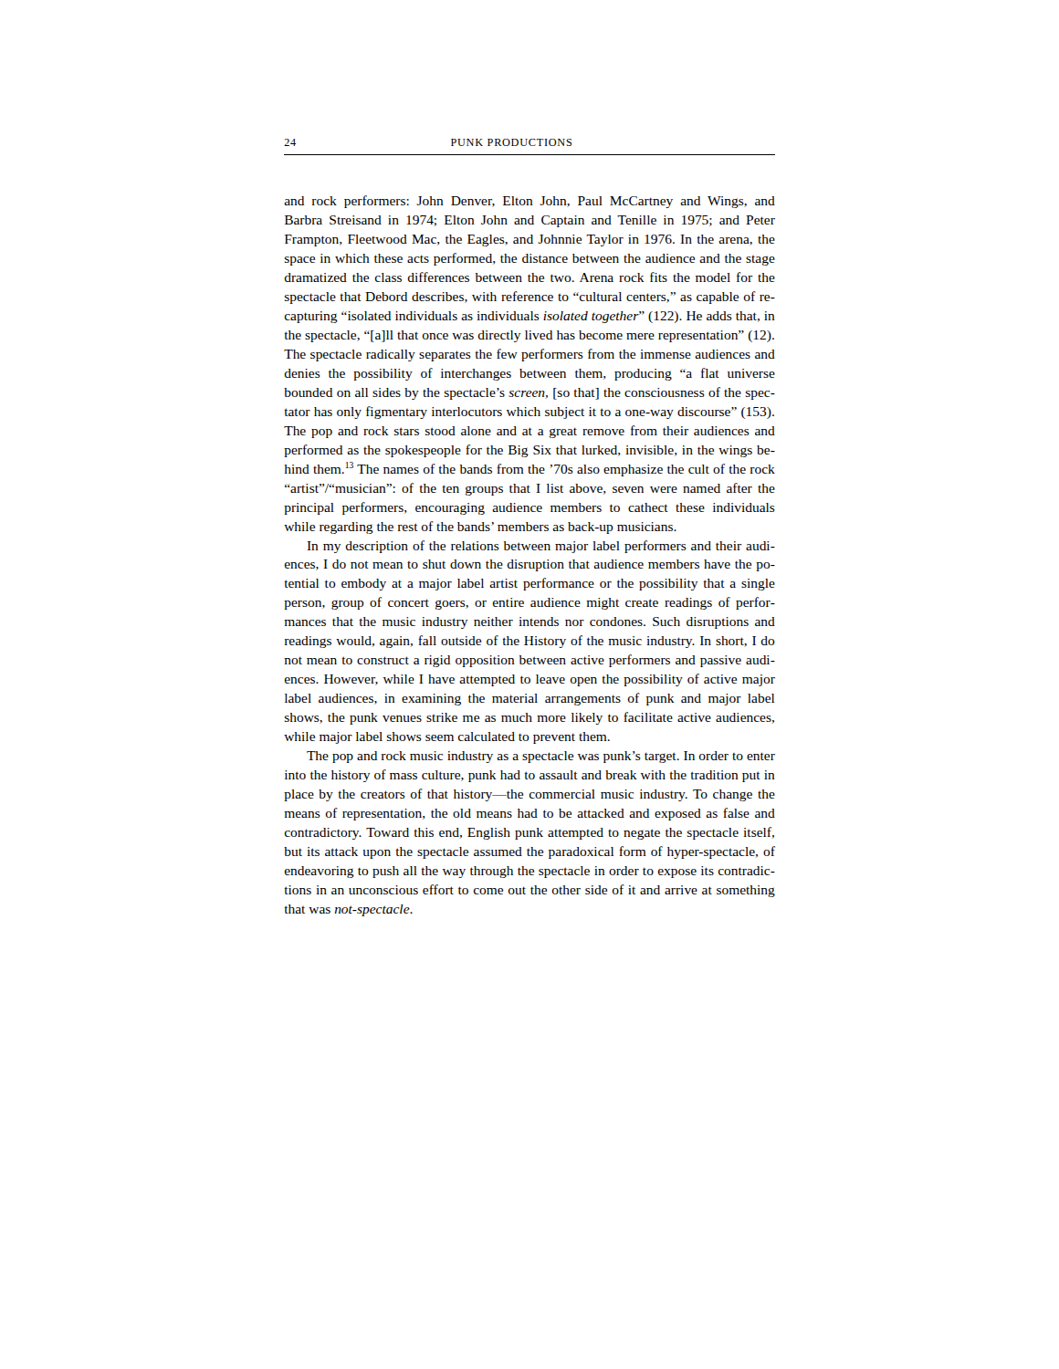24 Punk Productions
and rock performers: John Denver, Elton John, Paul McCartney and Wings, and Barbra Streisand in 1974; Elton John and Captain and Tenille in 1975; and Peter Frampton, Fleetwood Mac, the Eagles, and Johnnie Taylor in 1976. In the arena, the space in which these acts performed, the distance between the audience and the stage dramatized the class differences between the two. Arena rock fits the model for the spectacle that Debord describes, with reference to “cultural centers,” as capable of recapturing “isolated individuals as individuals isolated together” (122). He adds that, in the spectacle, “[a]ll that once was directly lived has become mere representation” (12). The spectacle radically separates the few performers from the immense audiences and denies the possibility of interchanges between them, producing “a flat universe bounded on all sides by the spectacle’s screen, [so that] the consciousness of the spectator has only figmentary interlocutors which subject it to a one-way discourse” (153). The pop and rock stars stood alone and at a great remove from their audiences and performed as the spokespeople for the Big Six that lurked, invisible, in the wings behind them.13 The names of the bands from the ’70s also emphasize the cult of the rock “artist”/“musician”: of the ten groups that I list above, seven were named after the principal performers, encouraging audience members to cathect these individuals while regarding the rest of the bands’ members as back-up musicians.
In my description of the relations between major label performers and their audiences, I do not mean to shut down the disruption that audience members have the potential to embody at a major label artist performance or the possibility that a single person, group of concert goers, or entire audience might create readings of performances that the music industry neither intends nor condones. Such disruptions and readings would, again, fall outside of the History of the music industry. In short, I do not mean to construct a rigid opposition between active performers and passive audiences. However, while I have attempted to leave open the possibility of active major label audiences, in examining the material arrangements of punk and major label shows, the punk venues strike me as much more likely to facilitate active audiences, while major label shows seem calculated to prevent them.
The pop and rock music industry as a spectacle was punk’s target. In order to enter into the history of mass culture, punk had to assault and break with the tradition put in place by the creators of that history—the commercial music industry. To change the means of representation, the old means had to be attacked and exposed as false and contradictory. Toward this end, English punk attempted to negate the spectacle itself, but its attack upon the spectacle assumed the paradoxical form of hyper-spectacle, of endeavoring to push all the way through the spectacle in order to expose its contradictions in an unconscious effort to come out the other side of it and arrive at something that was not-spectacle.